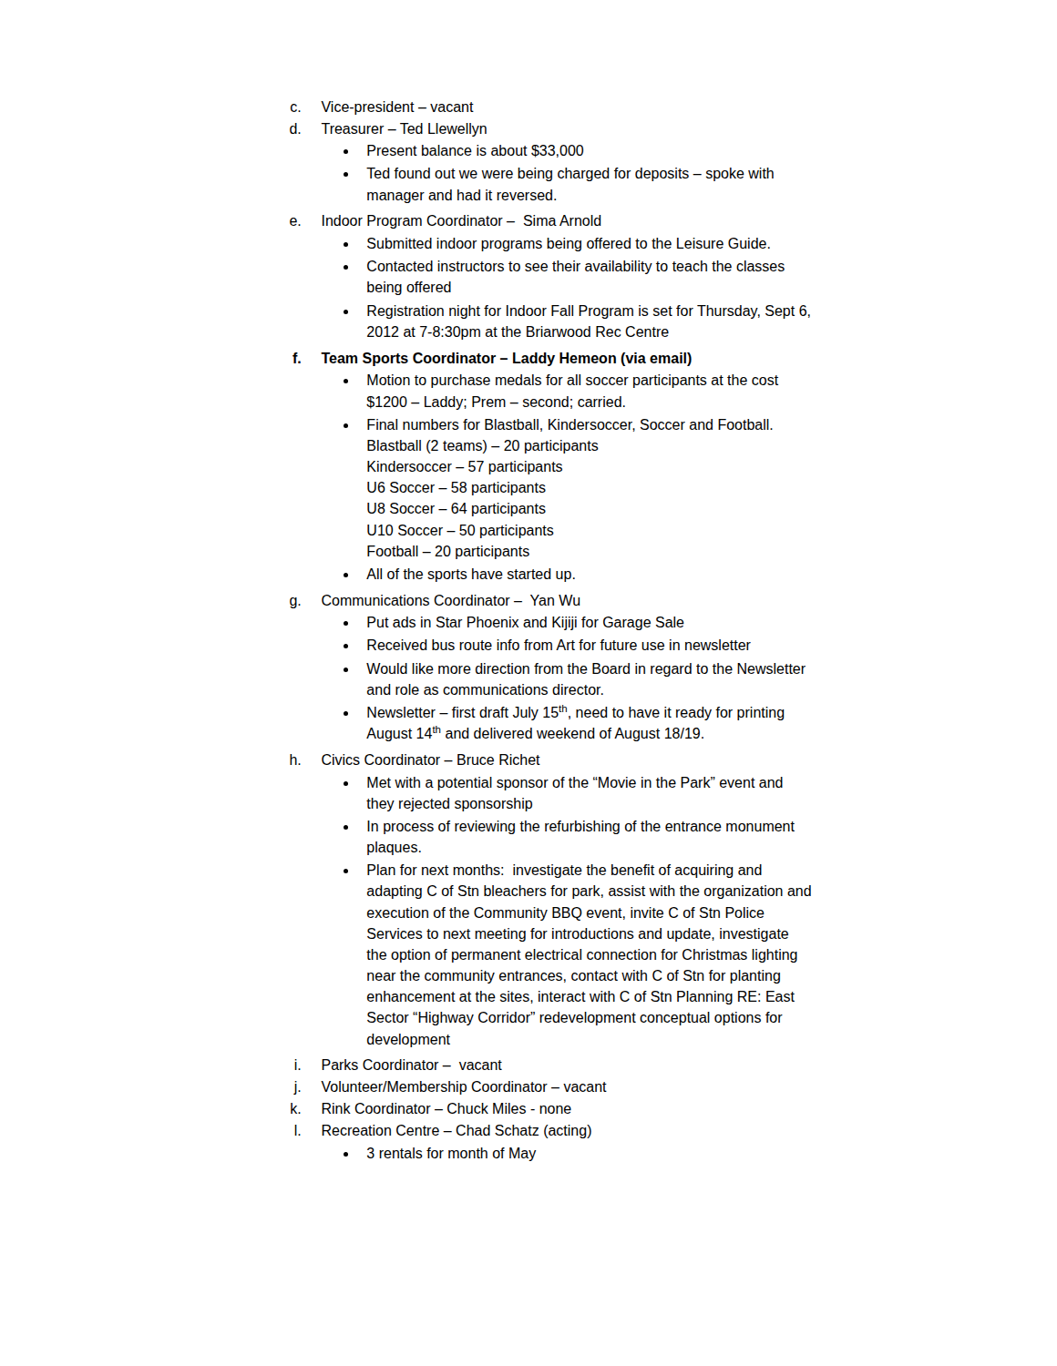Vice-president – vacant
Treasurer – Ted Llewellyn
Present balance is about $33,000
Ted found out we were being charged for deposits – spoke with manager and had it reversed.
Indoor Program Coordinator – Sima Arnold
Submitted indoor programs being offered to the Leisure Guide.
Contacted instructors to see their availability to teach the classes being offered
Registration night for Indoor Fall Program is set for Thursday, Sept 6, 2012 at 7-8:30pm at the Briarwood Rec Centre
Team Sports Coordinator – Laddy Hemeon (via email)
Motion to purchase medals for all soccer participants at the cost $1200 – Laddy; Prem – second; carried.
Final numbers for Blastball, Kindersoccer, Soccer and Football.
Blastball (2 teams) – 20 participants
Kindersoccer – 57 participants
U6 Soccer – 58 participants
U8 Soccer – 64 participants
U10 Soccer – 50 participants
Football – 20 participants
All of the sports have started up.
Communications Coordinator – Yan Wu
Put ads in Star Phoenix and Kijiji for Garage Sale
Received bus route info from Art for future use in newsletter
Would like more direction from the Board in regard to the Newsletter and role as communications director.
Newsletter – first draft July 15th, need to have it ready for printing August 14th and delivered weekend of August 18/19.
Civics Coordinator – Bruce Richet
Met with a potential sponsor of the “Movie in the Park” event and they rejected sponsorship
In process of reviewing the refurbishing of the entrance monument plaques.
Plan for next months: investigate the benefit of acquiring and adapting C of Stn bleachers for park, assist with the organization and execution of the Community BBQ event, invite C of Stn Police Services to next meeting for introductions and update, investigate the option of permanent electrical connection for Christmas lighting near the community entrances, contact with C of Stn for planting enhancement at the sites, interact with C of Stn Planning RE: East Sector “Highway Corridor” redevelopment conceptual options for development
Parks Coordinator – vacant
Volunteer/Membership Coordinator – vacant
Rink Coordinator – Chuck Miles - none
Recreation Centre – Chad Schatz (acting)
3 rentals for month of May